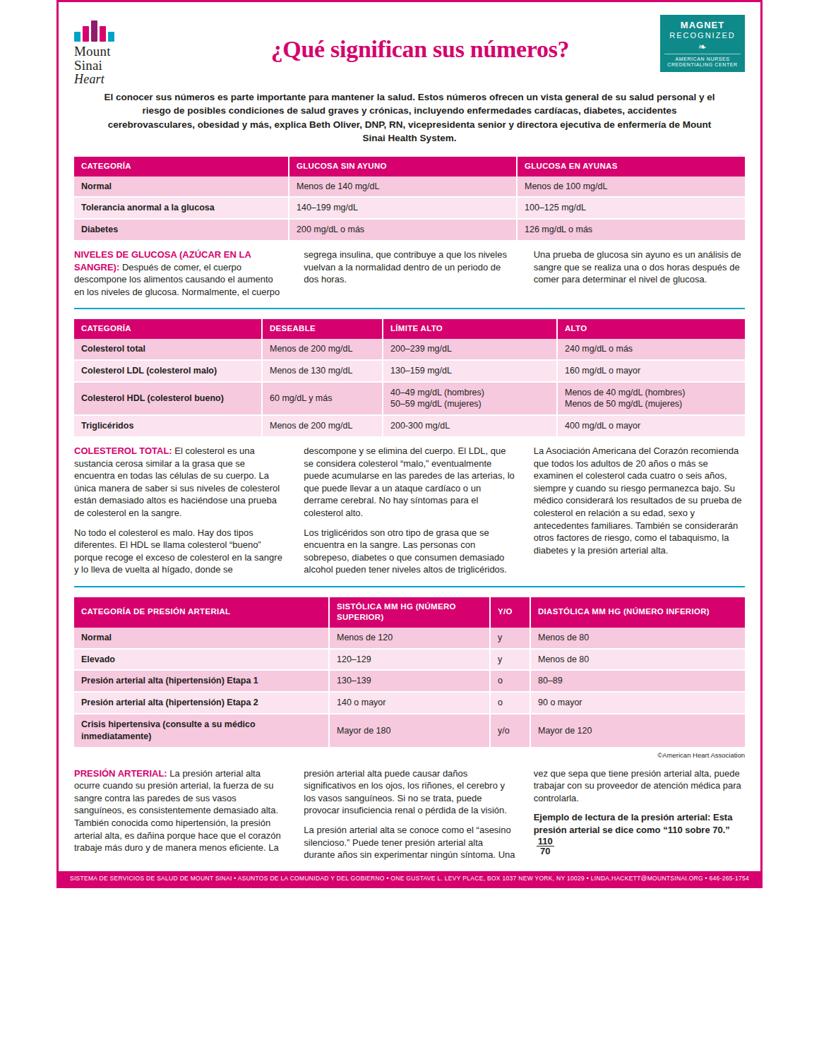Mount
SinaiHeart
¿Qué significan sus números?
MAGNET RECOGNIZED
❧
AMERICAN NURSES
CREDENTIALING CENTER
El conocer sus números es parte importante para mantener la salud. Estos números ofrecen un vista general de su salud personal y el riesgo de posibles condiciones de salud graves y crónicas, incluyendo enfermedades cardíacas, diabetes, accidentes cerebrovasculares, obesidad y más, explica Beth Oliver, DNP, RN, vicepresidenta senior y directora ejecutiva de enfermería de Mount Sinai Health System.
| Categoría | Glucosa sin ayuno | Glucosa en ayunas |
| --- | --- | --- |
| Normal | Menos de 140 mg/dL | Menos de 100 mg/dL |
| Tolerancia anormal a la glucosa | 140–199 mg/dL | 100–125 mg/dL |
| Diabetes | 200 mg/dL o más | 126 mg/dL o más |
Niveles de glucosa (azúcar en la sangre): Después de comer, el cuerpo descompone los alimentos causando el aumento en los niveles de glucosa. Normalmente, el cuerpo segrega insulina, que contribuye a que los niveles vuelvan a la normalidad dentro de un periodo de dos horas.
Una prueba de glucosa sin ayuno es un análisis de sangre que se realiza una o dos horas después de comer para determinar el nivel de glucosa.
| Categoría | Deseable | Límite alto | Alto |
| --- | --- | --- | --- |
| Colesterol total | Menos de 200 mg/dL | 200–239 mg/dL | 240 mg/dL o más |
| Colesterol LDL (colesterol malo) | Menos de 130 mg/dL | 130–159 mg/dL | 160 mg/dL o mayor |
| Colesterol HDL (colesterol bueno) | 60 mg/dL y más | 40–49 mg/dL (hombres) 50–59 mg/dL (mujeres) | Menos de 40 mg/dL (hombres) Menos de 50 mg/dL (mujeres) |
| Triglicéridos | Menos de 200 mg/dL | 200-300 mg/dL | 400 mg/dL o mayor |
Colesterol total: El colesterol es una sustancia cerosa similar a la grasa que se encuentra en todas las células de su cuerpo. La única manera de saber si sus niveles de colesterol están demasiado altos es haciéndose una prueba de colesterol en la sangre.
No todo el colesterol es malo. Hay dos tipos diferentes. El HDL se llama colesterol “bueno” porque recoge el exceso de colesterol en la sangre y lo lleva de vuelta al hígado, donde se descompone y se elimina del cuerpo. El LDL, que se considera colesterol “malo,” eventualmente puede acumularse en las paredes de las arterias, lo que puede llevar a un ataque cardíaco o un derrame cerebral. No hay síntomas para el colesterol alto.
Los triglicéridos son otro tipo de grasa que se encuentra en la sangre. Las personas con sobrepeso, diabetes o que consumen demasiado alcohol pueden tener niveles altos de triglicéridos. La Asociación Americana del Corazón recomienda que todos los adultos de 20 años o más se examinen el colesterol cada cuatro o seis años, siempre y cuando su riesgo permanezca bajo. Su médico considerará los resultados de su prueba de colesterol en relación a su edad, sexo y antecedentes familiares. También se considerarán otros factores de riesgo, como el tabaquismo, la diabetes y la presión arterial alta.
| Categoría de presión arterial | Sistólica mm Hg (número superior) | y/o | Diastólica mm Hg (número inferior) |
| --- | --- | --- | --- |
| Normal | Menos de 120 | y | Menos de 80 |
| Elevado | 120–129 | y | Menos de 80 |
| Presión arterial alta (hipertensión) Etapa 1 | 130–139 | o | 80–89 |
| Presión arterial alta (hipertensión) Etapa 2 | 140 o mayor | o | 90 o mayor |
| Crisis hipertensiva (consulte a su médico inmediatamente) | Mayor de 180 | y/o | Mayor de 120 |
©American Heart Association
Presión arterial: La presión arterial alta ocurre cuando su presión arterial, la fuerza de su sangre contra las paredes de sus vasos sanguíneos, es consistentemente demasiado alta. También conocida como hipertensión, la presión arterial alta, es dañina porque hace que el corazón trabaje más duro y de manera menos eficiente. La presión arterial alta puede causar daños significativos en los ojos, los riñones, el cerebro y los vasos sanguíneos. Si no se trata, puede provocar insuficiencia renal o pérdida de la visión.
La presión arterial alta se conoce como el “asesino silencioso.” Puede tener presión arterial alta durante años sin experimentar ningún síntoma. Una vez que sepa que tiene presión arterial alta, puede trabajar con su proveedor de atención médica para controlarla.
Ejemplo de lectura de la presión arterial: Esta presión arterial se dice como “110 sobre 70.” 11070
SISTEMA DE SERVICIOS DE SALUD DE MOUNT SINAI • ASUNTOS DE LA COMUNIDAD Y DEL GOBIERNO • ONE GUSTAVE L. LEVY PLACE, BOX 1037 NEW YORK, NY 10029 • LINDA.HACKETT@MOUNTSINAI.ORG • 646-265-1754